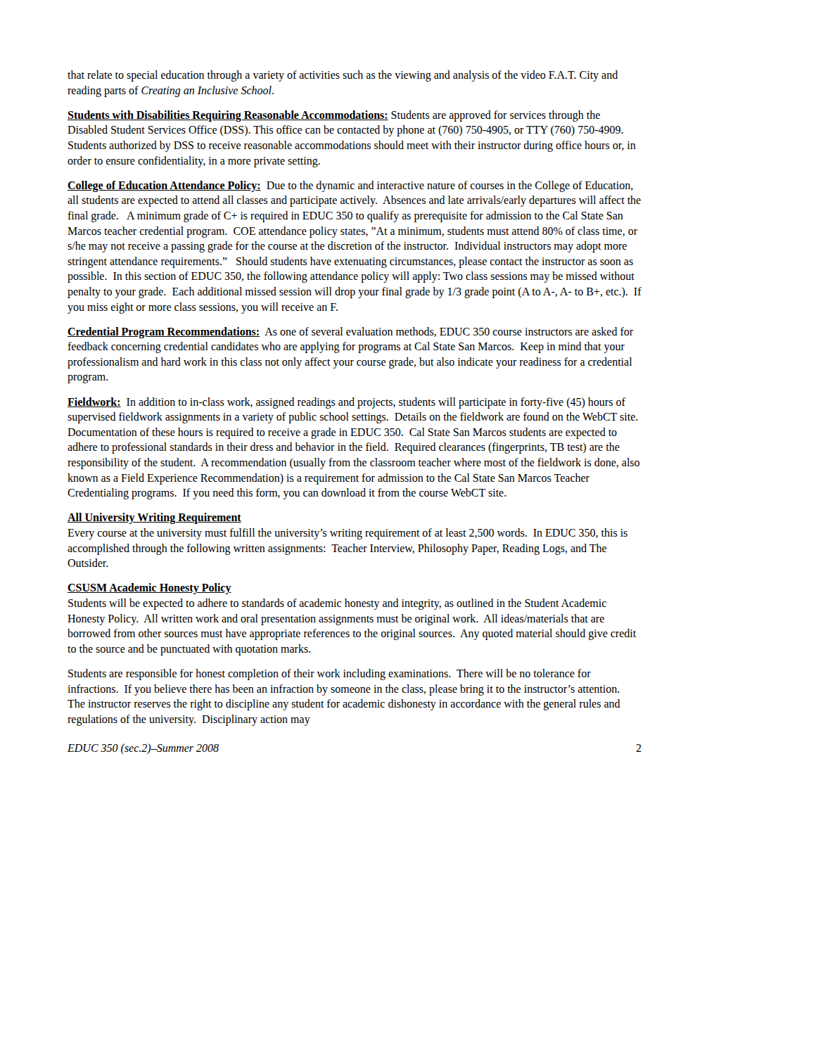that relate to special education through a variety of activities such as the viewing and analysis of the video F.A.T. City and reading parts of Creating an Inclusive School.
Students with Disabilities Requiring Reasonable Accommodations:
Students are approved for services through the Disabled Student Services Office (DSS). This office can be contacted by phone at (760) 750-4905, or TTY (760) 750-4909. Students authorized by DSS to receive reasonable accommodations should meet with their instructor during office hours or, in order to ensure confidentiality, in a more private setting.
College of Education Attendance Policy:
Due to the dynamic and interactive nature of courses in the College of Education, all students are expected to attend all classes and participate actively. Absences and late arrivals/early departures will affect the final grade. A minimum grade of C+ is required in EDUC 350 to qualify as prerequisite for admission to the Cal State San Marcos teacher credential program. COE attendance policy states, ”At a minimum, students must attend 80% of class time, or s/he may not receive a passing grade for the course at the discretion of the instructor. Individual instructors may adopt more stringent attendance requirements.” Should students have extenuating circumstances, please contact the instructor as soon as possible. In this section of EDUC 350, the following attendance policy will apply: Two class sessions may be missed without penalty to your grade. Each additional missed session will drop your final grade by 1/3 grade point (A to A-, A- to B+, etc.). If you miss eight or more class sessions, you will receive an F.
Credential Program Recommendations:
As one of several evaluation methods, EDUC 350 course instructors are asked for feedback concerning credential candidates who are applying for programs at Cal State San Marcos. Keep in mind that your professionalism and hard work in this class not only affect your course grade, but also indicate your readiness for a credential program.
Fieldwork:
In addition to in-class work, assigned readings and projects, students will participate in forty-five (45) hours of supervised fieldwork assignments in a variety of public school settings. Details on the fieldwork are found on the WebCT site. Documentation of these hours is required to receive a grade in EDUC 350. Cal State San Marcos students are expected to adhere to professional standards in their dress and behavior in the field. Required clearances (fingerprints, TB test) are the responsibility of the student. A recommendation (usually from the classroom teacher where most of the fieldwork is done, also known as a Field Experience Recommendation) is a requirement for admission to the Cal State San Marcos Teacher Credentialing programs. If you need this form, you can download it from the course WebCT site.
All University Writing Requirement
Every course at the university must fulfill the university’s writing requirement of at least 2,500 words. In EDUC 350, this is accomplished through the following written assignments: Teacher Interview, Philosophy Paper, Reading Logs, and The Outsider.
CSUSM Academic Honesty Policy
Students will be expected to adhere to standards of academic honesty and integrity, as outlined in the Student Academic Honesty Policy. All written work and oral presentation assignments must be original work. All ideas/materials that are borrowed from other sources must have appropriate references to the original sources. Any quoted material should give credit to the source and be punctuated with quotation marks.
Students are responsible for honest completion of their work including examinations. There will be no tolerance for infractions. If you believe there has been an infraction by someone in the class, please bring it to the instructor’s attention. The instructor reserves the right to discipline any student for academic dishonesty in accordance with the general rules and regulations of the university. Disciplinary action may
EDUC 350 (sec.2)–Summer 2008 2